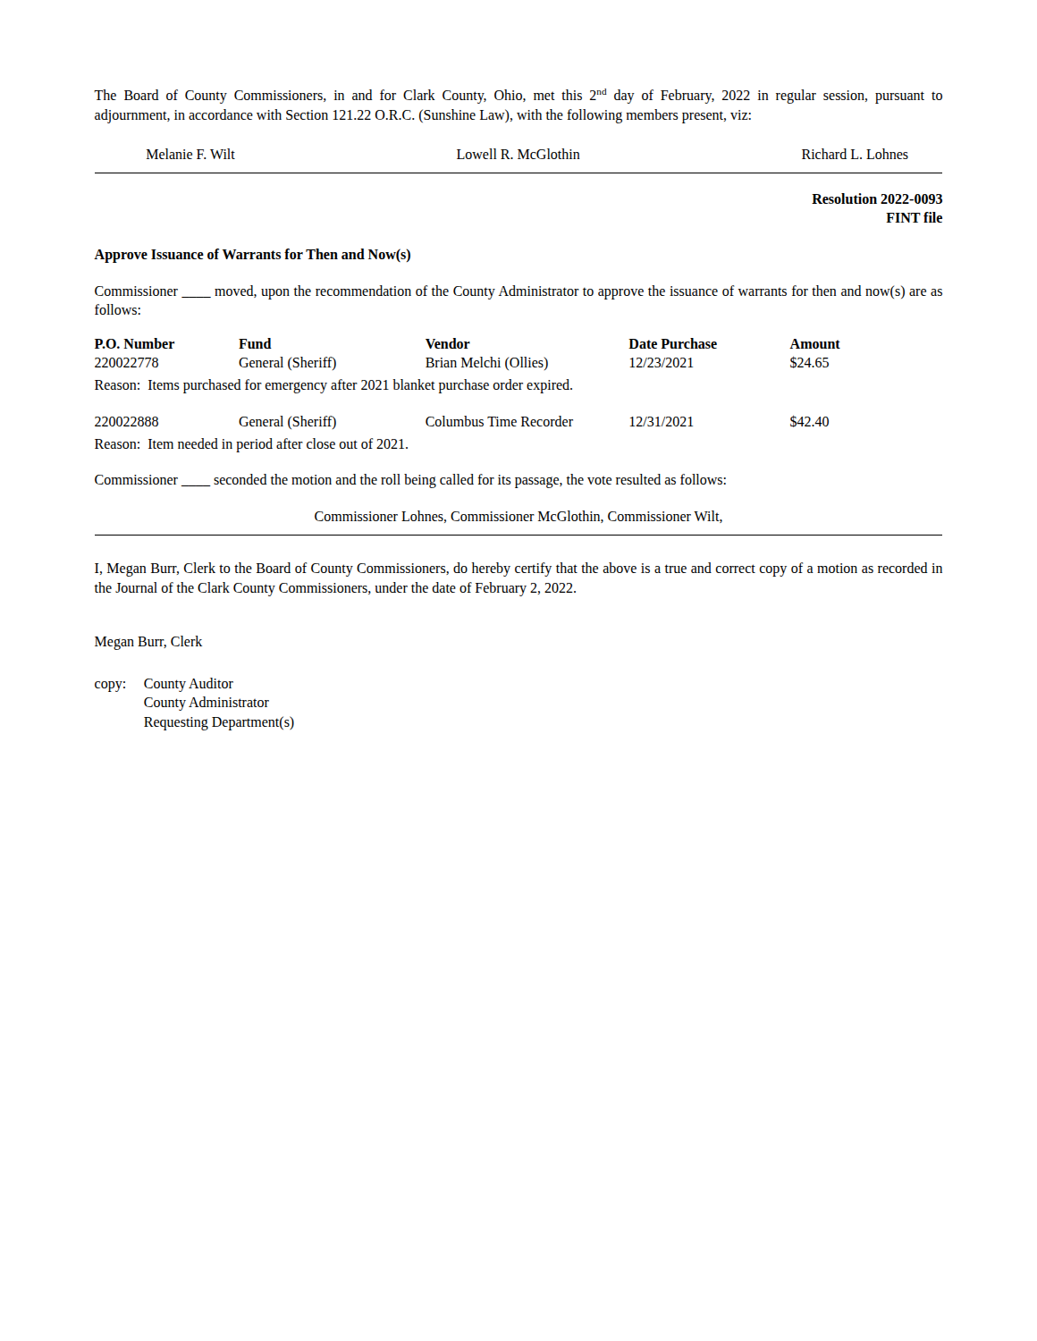The Board of County Commissioners, in and for Clark County, Ohio, met this 2nd day of February, 2022 in regular session, pursuant to adjournment, in accordance with Section 121.22 O.R.C. (Sunshine Law), with the following members present, viz:
Melanie F. Wilt Lowell R. McGlothin Richard L. Lohnes
Resolution 2022-0093
FINT file
Approve Issuance of Warrants for Then and Now(s)
Commissioner ____ moved, upon the recommendation of the County Administrator to approve the issuance of warrants for then and now(s) are as follows:
| P.O. Number | Fund | Vendor | Date Purchase | Amount |
| --- | --- | --- | --- | --- |
| 220022778 | General (Sheriff) | Brian Melchi (Ollies) | 12/23/2021 | $24.65 |
Reason: Items purchased for emergency after 2021 blanket purchase order expired.
| 220022888 | General (Sheriff) | Columbus Time Recorder | 12/31/2021 | $42.40 |
Reason: Item needed in period after close out of 2021.
Commissioner ____ seconded the motion and the roll being called for its passage, the vote resulted as follows:
Commissioner Lohnes, Commissioner McGlothin, Commissioner Wilt,
I, Megan Burr, Clerk to the Board of County Commissioners, do hereby certify that the above is a true and correct copy of a motion as recorded in the Journal of the Clark County Commissioners, under the date of February 2, 2022.
Megan Burr, Clerk
copy:
County Auditor
County Administrator
Requesting Department(s)